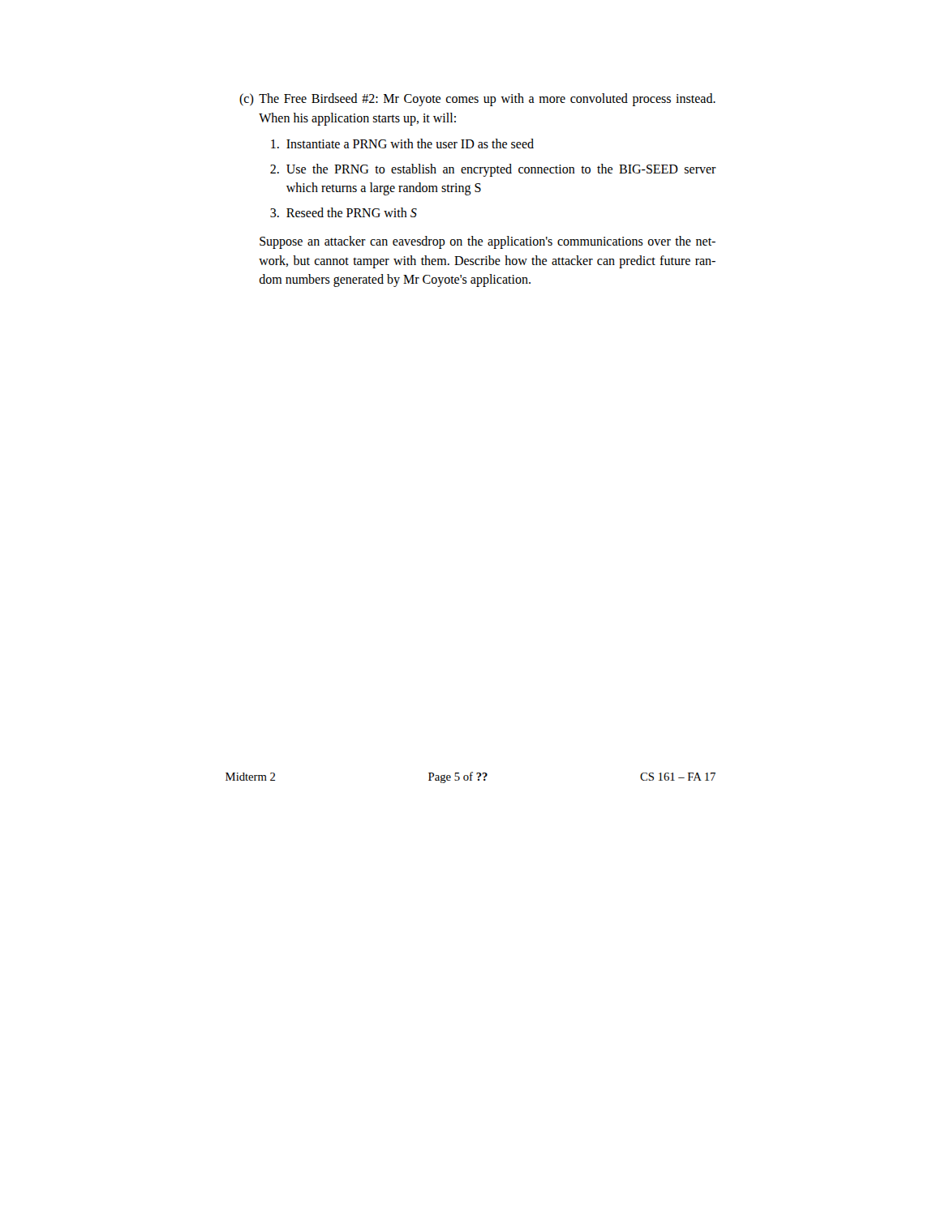(c)
The Free Birdseed #2: Mr Coyote comes up with a more convoluted process instead. When his application starts up, it will:
1. Instantiate a PRNG with the user ID as the seed
2. Use the PRNG to establish an encrypted connection to the BIG-SEED server which returns a large random string S
3. Reseed the PRNG with S
Suppose an attacker can eavesdrop on the application's communications over the network, but cannot tamper with them. Describe how the attacker can predict future random numbers generated by Mr Coyote's application.
Midterm 2
Page 5 of ??
CS 161 – FA 17